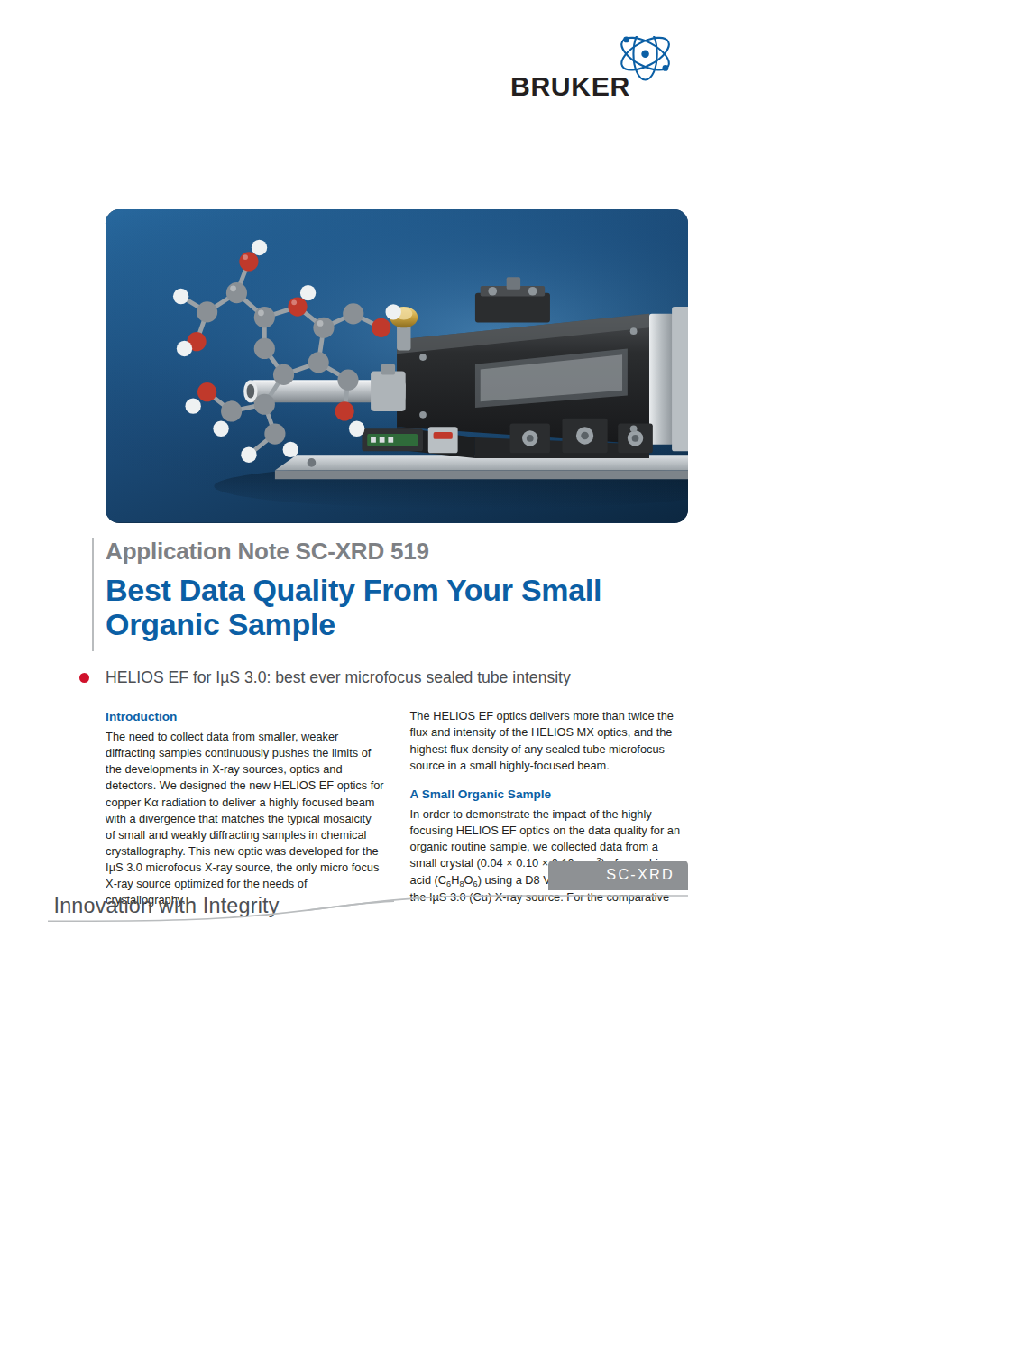BRUKER
Application Note SC-XRD 519
Best Data Quality From Your Small
Organic Sample
HELIOS EF for IµS 3.0: best ever microfocus sealed tube intensity
Introduction
The need to collect data from smaller, weaker diffracting samples continuously pushes the limits of the developments in X-ray sources, optics and detectors. We designed the new HELIOS EF optics for copper Kα radiation to deliver a highly focused beam with a divergence that matches the typical mosaicity of small and weakly diffracting samples in chemical crystallography. This new optic was developed for the IµS 3.0 microfocus X-ray source, the only micro focus X-ray source optimized for the needs of crystallography.
The HELIOS EF optics delivers more than twice the flux and intensity of the HELIOS MX optics, and the highest flux density of any sealed tube microfocus source in a small highly-focused beam.
A Small Organic Sample
In order to demonstrate the impact of the highly focusing HELIOS EF optics on the data quality for an organic routine sample, we collected data from a small crystal (0.04 × 0.10 × 0.10 mm3) of ascorbic acid (C6H8O6) using a D8 VENTURE equipped with the IµS 3.0 (Cu) X-ray source. For the comparative
SC-XRD
Innovation with Integrity